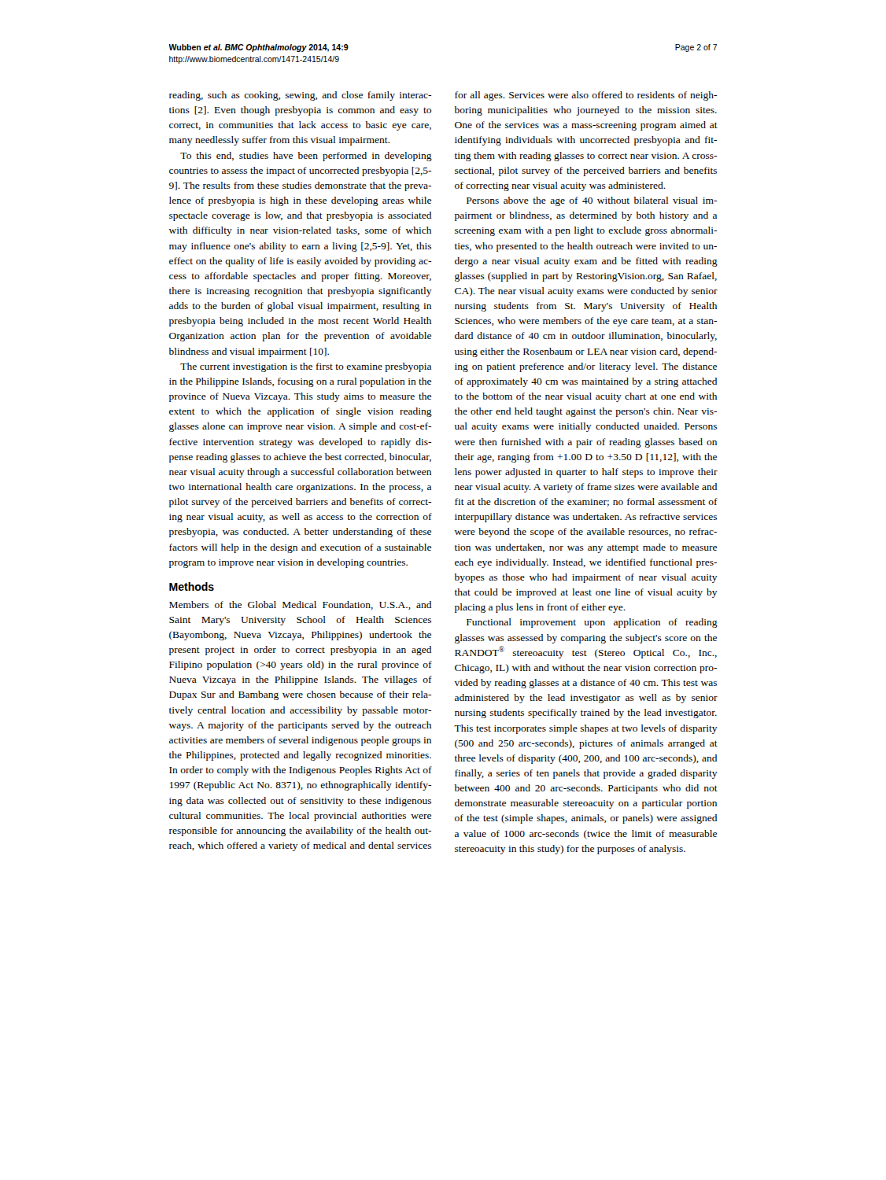Wubben et al. BMC Ophthalmology 2014, 14:9 http://www.biomedcentral.com/1471-2415/14/9
Page 2 of 7
reading, such as cooking, sewing, and close family interactions [2]. Even though presbyopia is common and easy to correct, in communities that lack access to basic eye care, many needlessly suffer from this visual impairment.
To this end, studies have been performed in developing countries to assess the impact of uncorrected presbyopia [2,5-9]. The results from these studies demonstrate that the prevalence of presbyopia is high in these developing areas while spectacle coverage is low, and that presbyopia is associated with difficulty in near vision-related tasks, some of which may influence one's ability to earn a living [2,5-9]. Yet, this effect on the quality of life is easily avoided by providing access to affordable spectacles and proper fitting. Moreover, there is increasing recognition that presbyopia significantly adds to the burden of global visual impairment, resulting in presbyopia being included in the most recent World Health Organization action plan for the prevention of avoidable blindness and visual impairment [10].
The current investigation is the first to examine presbyopia in the Philippine Islands, focusing on a rural population in the province of Nueva Vizcaya. This study aims to measure the extent to which the application of single vision reading glasses alone can improve near vision. A simple and cost-effective intervention strategy was developed to rapidly dispense reading glasses to achieve the best corrected, binocular, near visual acuity through a successful collaboration between two international health care organizations. In the process, a pilot survey of the perceived barriers and benefits of correcting near visual acuity, as well as access to the correction of presbyopia, was conducted. A better understanding of these factors will help in the design and execution of a sustainable program to improve near vision in developing countries.
Methods
Members of the Global Medical Foundation, U.S.A., and Saint Mary's University School of Health Sciences (Bayombong, Nueva Vizcaya, Philippines) undertook the present project in order to correct presbyopia in an aged Filipino population (>40 years old) in the rural province of Nueva Vizcaya in the Philippine Islands. The villages of Dupax Sur and Bambang were chosen because of their relatively central location and accessibility by passable motorways. A majority of the participants served by the outreach activities are members of several indigenous people groups in the Philippines, protected and legally recognized minorities. In order to comply with the Indigenous Peoples Rights Act of 1997 (Republic Act No. 8371), no ethnographically identifying data was collected out of sensitivity to these indigenous cultural communities. The local provincial authorities were responsible for announcing the availability of the health outreach, which offered a variety of medical and dental services for all ages. Services were also offered to residents of neighboring municipalities who journeyed to the mission sites. One of the services was a mass-screening program aimed at identifying individuals with uncorrected presbyopia and fitting them with reading glasses to correct near vision. A cross-sectional, pilot survey of the perceived barriers and benefits of correcting near visual acuity was administered.
Persons above the age of 40 without bilateral visual impairment or blindness, as determined by both history and a screening exam with a pen light to exclude gross abnormalities, who presented to the health outreach were invited to undergo a near visual acuity exam and be fitted with reading glasses (supplied in part by RestoringVision.org, San Rafael, CA). The near visual acuity exams were conducted by senior nursing students from St. Mary's University of Health Sciences, who were members of the eye care team, at a standard distance of 40 cm in outdoor illumination, binocularly, using either the Rosenbaum or LEA near vision card, depending on patient preference and/or literacy level. The distance of approximately 40 cm was maintained by a string attached to the bottom of the near visual acuity chart at one end with the other end held taught against the person's chin. Near visual acuity exams were initially conducted unaided. Persons were then furnished with a pair of reading glasses based on their age, ranging from +1.00 D to +3.50 D [11,12], with the lens power adjusted in quarter to half steps to improve their near visual acuity. A variety of frame sizes were available and fit at the discretion of the examiner; no formal assessment of interpupillary distance was undertaken. As refractive services were beyond the scope of the available resources, no refraction was undertaken, nor was any attempt made to measure each eye individually. Instead, we identified functional presbyopes as those who had impairment of near visual acuity that could be improved at least one line of visual acuity by placing a plus lens in front of either eye.
Functional improvement upon application of reading glasses was assessed by comparing the subject's score on the RANDOT® stereoacuity test (Stereo Optical Co., Inc., Chicago, IL) with and without the near vision correction provided by reading glasses at a distance of 40 cm. This test was administered by the lead investigator as well as by senior nursing students specifically trained by the lead investigator. This test incorporates simple shapes at two levels of disparity (500 and 250 arc-seconds), pictures of animals arranged at three levels of disparity (400, 200, and 100 arc-seconds), and finally, a series of ten panels that provide a graded disparity between 400 and 20 arc-seconds. Participants who did not demonstrate measurable stereoacuity on a particular portion of the test (simple shapes, animals, or panels) were assigned a value of 1000 arc-seconds (twice the limit of measurable stereoacuity in this study) for the purposes of analysis.